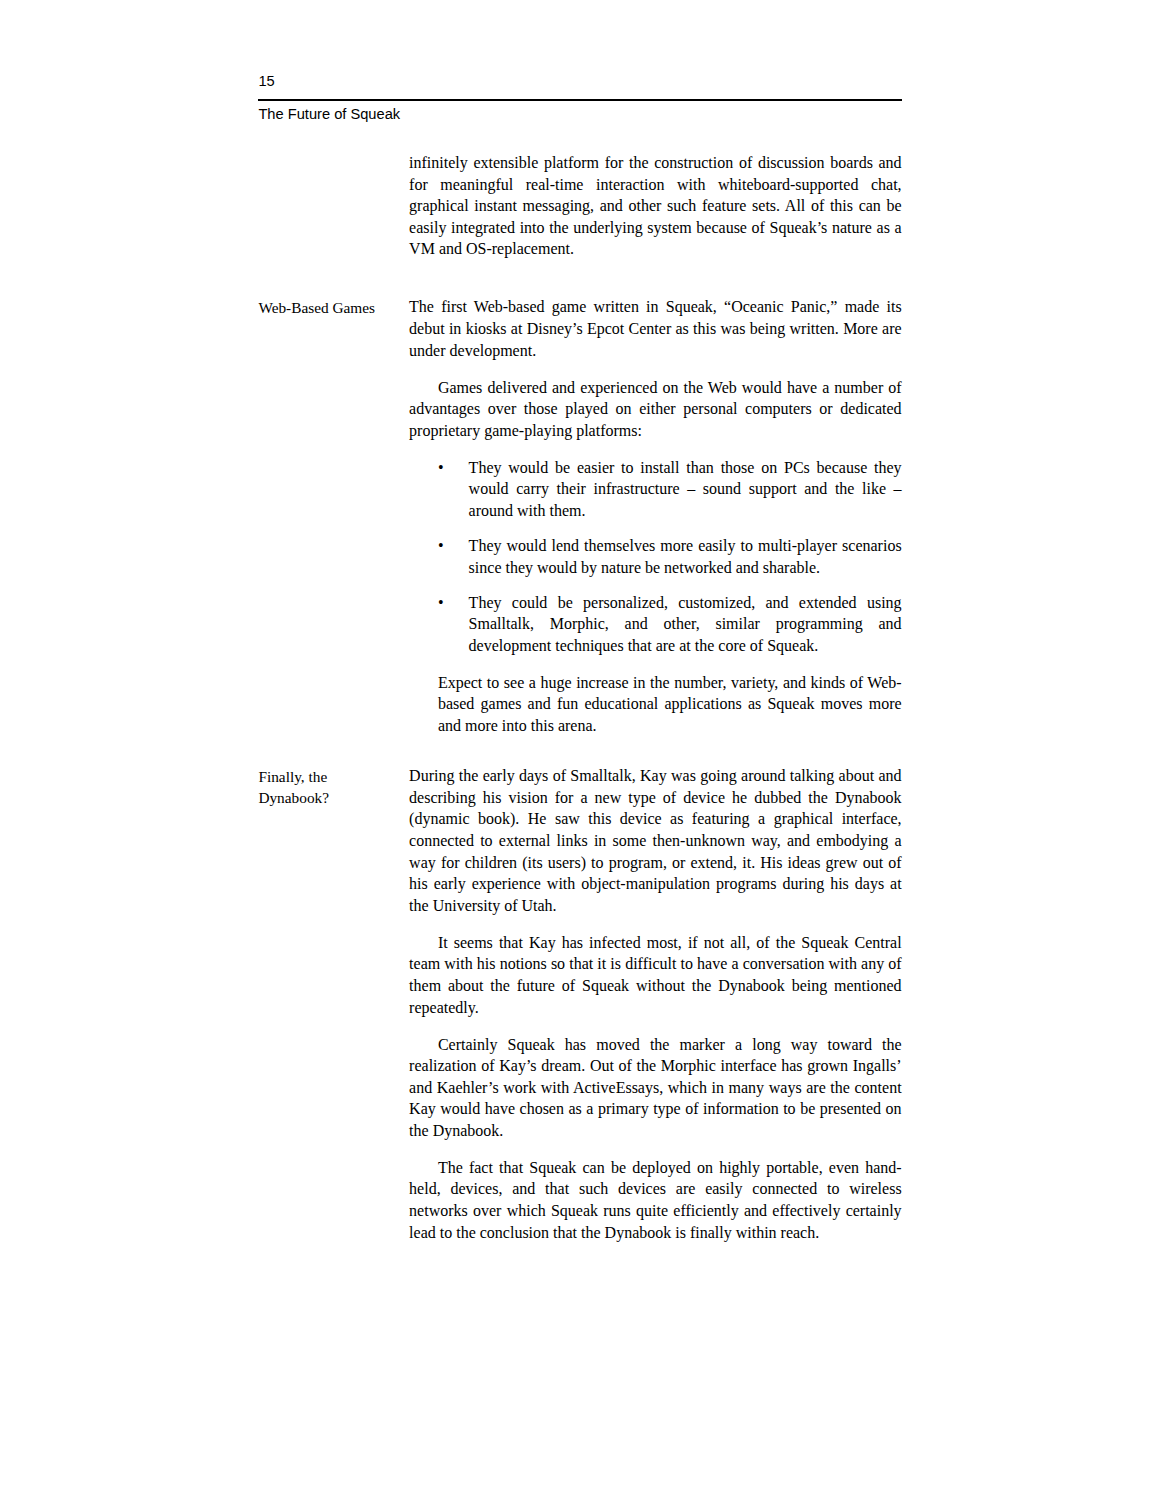15
The Future of Squeak
infinitely extensible platform for the construction of discussion boards and for meaningful real-time interaction with whiteboard-supported chat, graphical instant messaging, and other such feature sets. All of this can be easily integrated into the underlying system because of Squeak’s nature as a VM and OS-replacement.
Web-Based Games
The first Web-based game written in Squeak, “Oceanic Panic,” made its debut in kiosks at Disney’s Epcot Center as this was being written. More are under development.
Games delivered and experienced on the Web would have a number of advantages over those played on either personal computers or dedicated proprietary game-playing platforms:
They would be easier to install than those on PCs because they would carry their infrastructure – sound support and the like – around with them.
They would lend themselves more easily to multi-player scenarios since they would by nature be networked and sharable.
They could be personalized, customized, and extended using Smalltalk, Morphic, and other, similar programming and development techniques that are at the core of Squeak.
Expect to see a huge increase in the number, variety, and kinds of Web-based games and fun educational applications as Squeak moves more and more into this arena.
Finally, the Dynabook?
During the early days of Smalltalk, Kay was going around talking about and describing his vision for a new type of device he dubbed the Dynabook (dynamic book). He saw this device as featuring a graphical interface, connected to external links in some then-unknown way, and embodying a way for children (its users) to program, or extend, it. His ideas grew out of his early experience with object-manipulation programs during his days at the University of Utah.
It seems that Kay has infected most, if not all, of the Squeak Central team with his notions so that it is difficult to have a conversation with any of them about the future of Squeak without the Dynabook being mentioned repeatedly.
Certainly Squeak has moved the marker a long way toward the realization of Kay’s dream. Out of the Morphic interface has grown Ingalls’ and Kaehler’s work with ActiveEssays, which in many ways are the content Kay would have chosen as a primary type of information to be presented on the Dynabook.
The fact that Squeak can be deployed on highly portable, even hand-held, devices, and that such devices are easily connected to wireless networks over which Squeak runs quite efficiently and effectively certainly lead to the conclusion that the Dynabook is finally within reach.